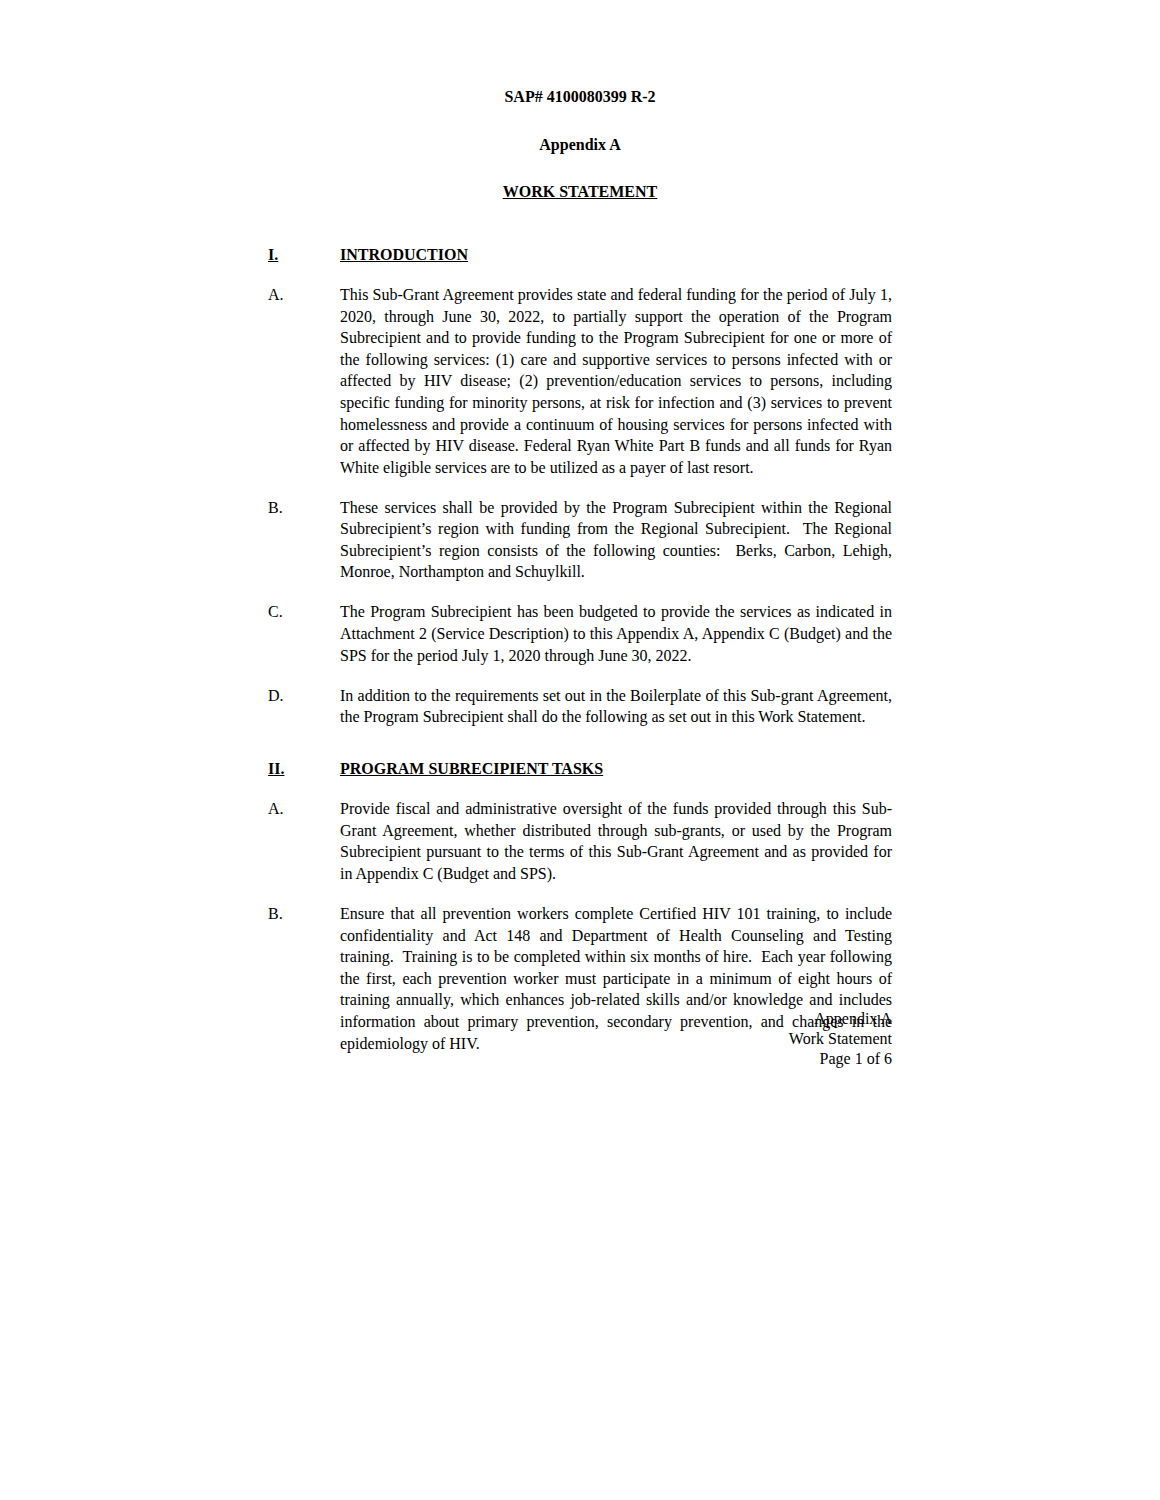SAP# 4100080399 R-2
Appendix A
WORK STATEMENT
| I. | INTRODUCTION |
| A. | This Sub-Grant Agreement provides state and federal funding for the period of July 1, 2020, through June 30, 2022, to partially support the operation of the Program Subrecipient and to provide funding to the Program Subrecipient for one or more of the following services: (1) care and supportive services to persons infected with or affected by HIV disease; (2) prevention/education services to persons, including specific funding for minority persons, at risk for infection and (3) services to prevent homelessness and provide a continuum of housing services for persons infected with or affected by HIV disease. Federal Ryan White Part B funds and all funds for Ryan White eligible services are to be utilized as a payer of last resort. |
| B. | These services shall be provided by the Program Subrecipient within the Regional Subrecipient’s region with funding from the Regional Subrecipient. The Regional Subrecipient’s region consists of the following counties: Berks, Carbon, Lehigh, Monroe, Northampton and Schuylkill. |
| C. | The Program Subrecipient has been budgeted to provide the services as indicated in Attachment 2 (Service Description) to this Appendix A, Appendix C (Budget) and the SPS for the period July 1, 2020 through June 30, 2022. |
| D. | In addition to the requirements set out in the Boilerplate of this Sub-grant Agreement, the Program Subrecipient shall do the following as set out in this Work Statement. |
| II. | PROGRAM SUBRECIPIENT TASKS |
| A. | Provide fiscal and administrative oversight of the funds provided through this Sub-Grant Agreement, whether distributed through sub-grants, or used by the Program Subrecipient pursuant to the terms of this Sub-Grant Agreement and as provided for in Appendix C (Budget and SPS). |
| B. | Ensure that all prevention workers complete Certified HIV 101 training, to include confidentiality and Act 148 and Department of Health Counseling and Testing training. Training is to be completed within six months of hire. Each year following the first, each prevention worker must participate in a minimum of eight hours of training annually, which enhances job-related skills and/or knowledge and includes information about primary prevention, secondary prevention, and changes in the epidemiology of HIV. |
Appendix A
Work Statement
Page 1 of 6